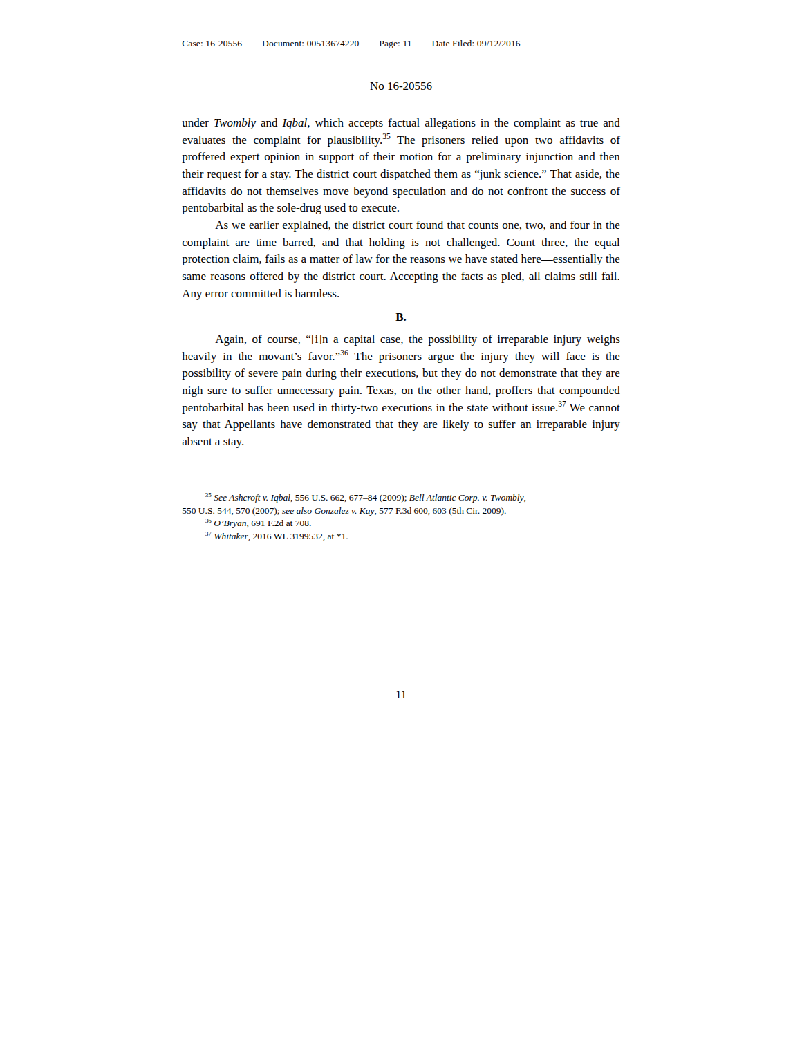Case: 16-20556 Document: 00513674220 Page: 11 Date Filed: 09/12/2016
No 16-20556
under Twombly and Iqbal, which accepts factual allegations in the complaint as true and evaluates the complaint for plausibility.35 The prisoners relied upon two affidavits of proffered expert opinion in support of their motion for a preliminary injunction and then their request for a stay. The district court dispatched them as “junk science.” That aside, the affidavits do not themselves move beyond speculation and do not confront the success of pentobarbital as the sole-drug used to execute.
As we earlier explained, the district court found that counts one, two, and four in the complaint are time barred, and that holding is not challenged. Count three, the equal protection claim, fails as a matter of law for the reasons we have stated here—essentially the same reasons offered by the district court. Accepting the facts as pled, all claims still fail. Any error committed is harmless.
B.
Again, of course, “[i]n a capital case, the possibility of irreparable injury weighs heavily in the movant’s favor.”36 The prisoners argue the injury they will face is the possibility of severe pain during their executions, but they do not demonstrate that they are nigh sure to suffer unnecessary pain. Texas, on the other hand, proffers that compounded pentobarbital has been used in thirty-two executions in the state without issue.37 We cannot say that Appellants have demonstrated that they are likely to suffer an irreparable injury absent a stay.
35 See Ashcroft v. Iqbal, 556 U.S. 662, 677–84 (2009); Bell Atlantic Corp. v. Twombly,
550 U.S. 544, 570 (2007); see also Gonzalez v. Kay, 577 F.3d 600, 603 (5th Cir. 2009).
36 O’Bryan, 691 F.2d at 708.
37 Whitaker, 2016 WL 3199532, at *1.
11